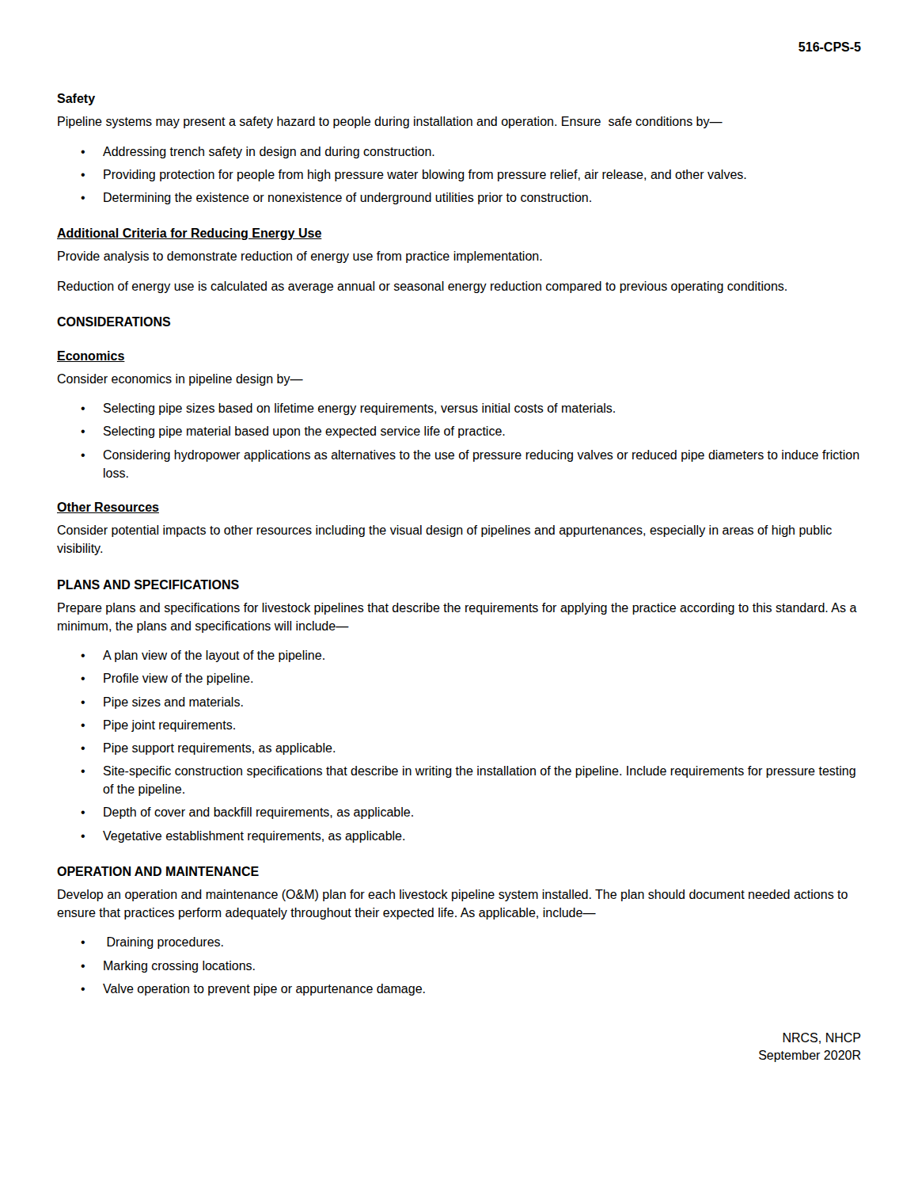516-CPS-5
Safety
Pipeline systems may present a safety hazard to people during installation and operation. Ensure safe conditions by—
Addressing trench safety in design and during construction.
Providing protection for people from high pressure water blowing from pressure relief, air release, and other valves.
Determining the existence or nonexistence of underground utilities prior to construction.
Additional Criteria for Reducing Energy Use
Provide analysis to demonstrate reduction of energy use from practice implementation.
Reduction of energy use is calculated as average annual or seasonal energy reduction compared to previous operating conditions.
CONSIDERATIONS
Economics
Consider economics in pipeline design by—
Selecting pipe sizes based on lifetime energy requirements, versus initial costs of materials.
Selecting pipe material based upon the expected service life of practice.
Considering hydropower applications as alternatives to the use of pressure reducing valves or reduced pipe diameters to induce friction loss.
Other Resources
Consider potential impacts to other resources including the visual design of pipelines and appurtenances, especially in areas of high public visibility.
PLANS AND SPECIFICATIONS
Prepare plans and specifications for livestock pipelines that describe the requirements for applying the practice according to this standard. As a minimum, the plans and specifications will include—
A plan view of the layout of the pipeline.
Profile view of the pipeline.
Pipe sizes and materials.
Pipe joint requirements.
Pipe support requirements, as applicable.
Site-specific construction specifications that describe in writing the installation of the pipeline. Include requirements for pressure testing of the pipeline.
Depth of cover and backfill requirements, as applicable.
Vegetative establishment requirements, as applicable.
OPERATION AND MAINTENANCE
Develop an operation and maintenance (O&M) plan for each livestock pipeline system installed. The plan should document needed actions to ensure that practices perform adequately throughout their expected life. As applicable, include—
Draining procedures.
Marking crossing locations.
Valve operation to prevent pipe or appurtenance damage.
NRCS, NHCP
September 2020R